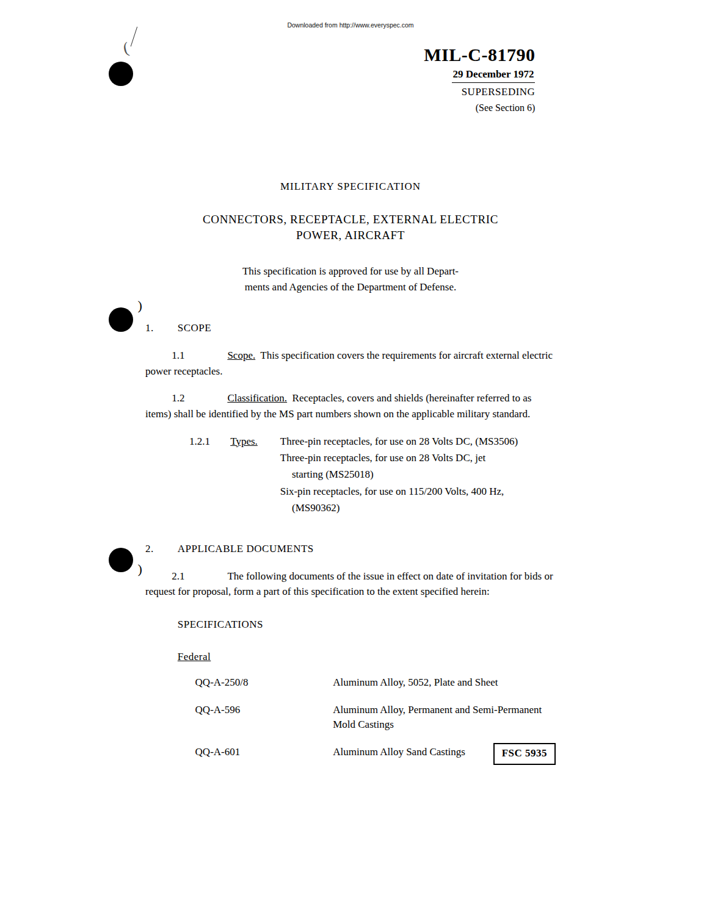Downloaded from http://www.everyspec.com
)
)
(
MIL-C-81790
29 December 1972
SUPERSEDING
(See Section 6)
MILITARY SPECIFICATION
CONNECTORS, RECEPTACLE, EXTERNAL ELECTRIC
POWER, AIRCRAFT
This specification is approved for use by all Depart-
ments and Agencies of the Department of Defense.
1. SCOPE
1.1 Scope. This specification covers the requirements for aircraft external electric power receptacles.
1.2 Classification. Receptacles, covers and shields (hereinafter referred to as items) shall be identified by the MS part numbers shown on the applicable military standard.
1.2.1
Types.
Three-pin receptacles, for use on 28 Volts DC, (MS3506)
Three-pin receptacles, for use on 28 Volts DC, jet
starting (MS25018)
Six-pin receptacles, for use on 115/200 Volts, 400 Hz,
(MS90362)
2. APPLICABLE DOCUMENTS
2.1 The following documents of the issue in effect on date of invitation for bids or request for proposal, form a part of this specification to the extent specified herein:
SPECIFICATIONS
Federal
| QQ-A-250/8 | Aluminum Alloy, 5052, Plate and Sheet |
| QQ-A-596 | Aluminum Alloy, Permanent and Semi-Permanent Mold Castings |
| QQ-A-601 | Aluminum Alloy Sand Castings |
FSC 5935